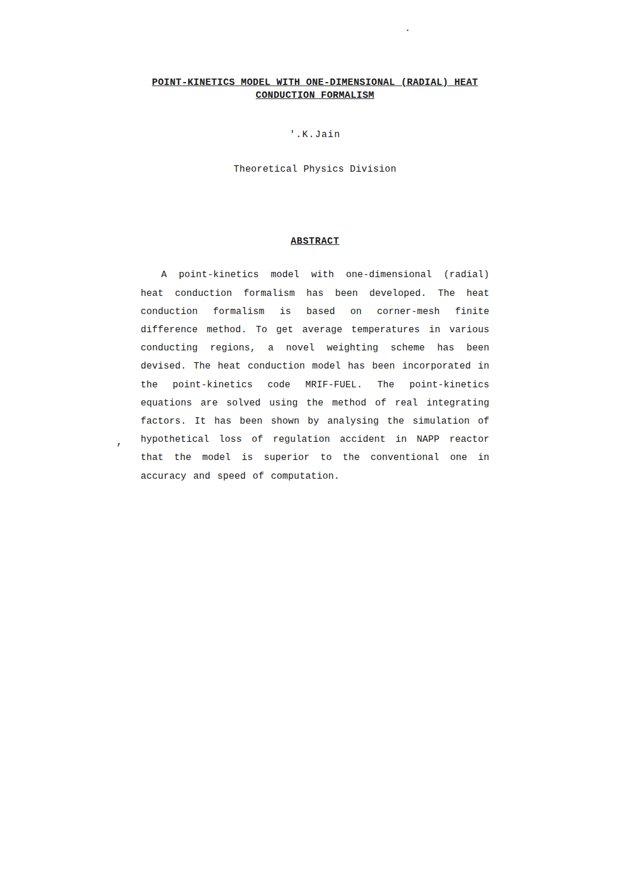.
POINT-KINETICS MODEL WITH ONE-DIMENSIONAL (RADIAL) HEAT CONDUCTION FORMALISM
'.K.Jain
Theoretical Physics Division
ABSTRACT
A point-kinetics model with one-dimensional (radial) heat conduction formalism has been developed. The heat conduction formalism is based on corner-mesh finite difference method. To get average temperatures in various conducting regions, a novel weighting scheme has been devised. The heat conduction model has been incorporated in the point-kinetics code MRIF-FUEL. The point-kinetics equations are solved using the method of real integrating factors. It has been shown by analysing the simulation of hypothetical loss of regulation accident in NAPP reactor that the model is superior to the conventional one in accuracy and speed of computation.
,